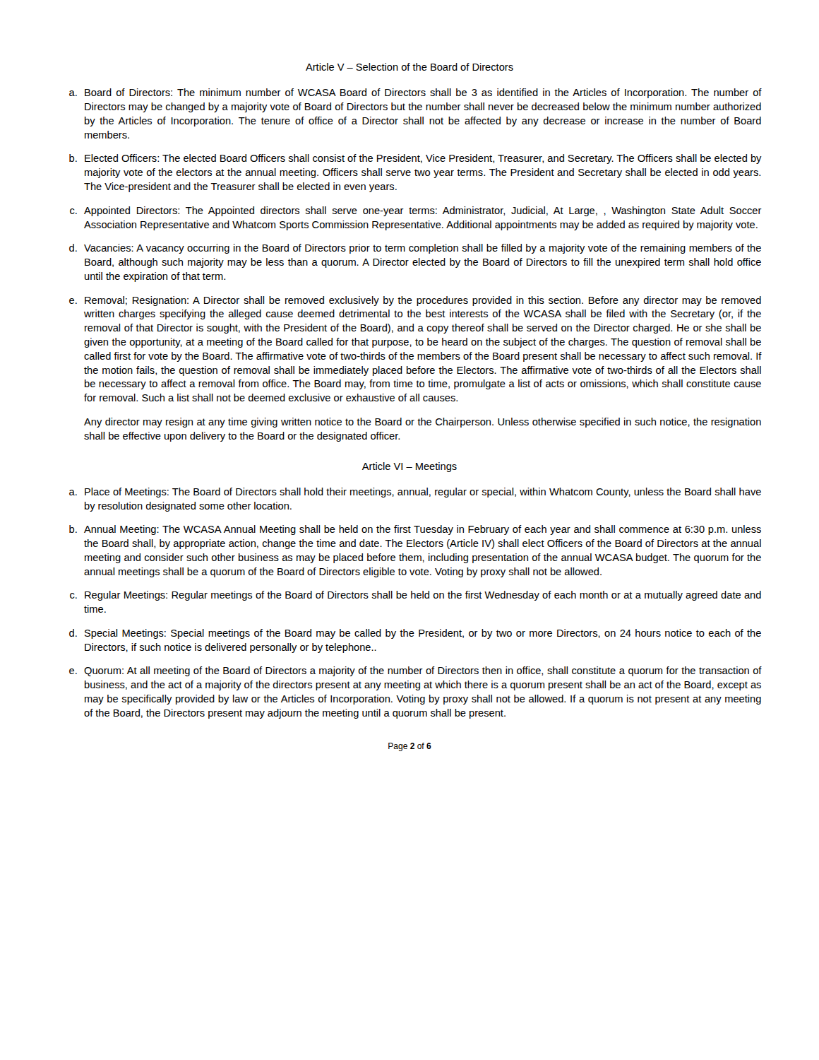Article V – Selection of the Board of Directors
Board of Directors: The minimum number of WCASA Board of Directors shall be 3 as identified in the Articles of Incorporation. The number of Directors may be changed by a majority vote of Board of Directors but the number shall never be decreased below the minimum number authorized by the Articles of Incorporation. The tenure of office of a Director shall not be affected by any decrease or increase in the number of Board members.
Elected Officers: The elected Board Officers shall consist of the President, Vice President, Treasurer, and Secretary. The Officers shall be elected by majority vote of the electors at the annual meeting. Officers shall serve two year terms. The President and Secretary shall be elected in odd years. The Vice-president and the Treasurer shall be elected in even years.
Appointed Directors: The Appointed directors shall serve one-year terms: Administrator, Judicial, At Large, , Washington State Adult Soccer Association Representative and Whatcom Sports Commission Representative. Additional appointments may be added as required by majority vote.
Vacancies: A vacancy occurring in the Board of Directors prior to term completion shall be filled by a majority vote of the remaining members of the Board, although such majority may be less than a quorum. A Director elected by the Board of Directors to fill the unexpired term shall hold office until the expiration of that term.
Removal; Resignation: A Director shall be removed exclusively by the procedures provided in this section. Before any director may be removed written charges specifying the alleged cause deemed detrimental to the best interests of the WCASA shall be filed with the Secretary (or, if the removal of that Director is sought, with the President of the Board), and a copy thereof shall be served on the Director charged. He or she shall be given the opportunity, at a meeting of the Board called for that purpose, to be heard on the subject of the charges. The question of removal shall be called first for vote by the Board. The affirmative vote of two-thirds of the members of the Board present shall be necessary to affect such removal. If the motion fails, the question of removal shall be immediately placed before the Electors. The affirmative vote of two-thirds of all the Electors shall be necessary to affect a removal from office. The Board may, from time to time, promulgate a list of acts or omissions, which shall constitute cause for removal. Such a list shall not be deemed exclusive or exhaustive of all causes.
Any director may resign at any time giving written notice to the Board or the Chairperson. Unless otherwise specified in such notice, the resignation shall be effective upon delivery to the Board or the designated officer.
Article VI – Meetings
Place of Meetings: The Board of Directors shall hold their meetings, annual, regular or special, within Whatcom County, unless the Board shall have by resolution designated some other location.
Annual Meeting: The WCASA Annual Meeting shall be held on the first Tuesday in February of each year and shall commence at 6:30 p.m. unless the Board shall, by appropriate action, change the time and date. The Electors (Article IV) shall elect Officers of the Board of Directors at the annual meeting and consider such other business as may be placed before them, including presentation of the annual WCASA budget. The quorum for the annual meetings shall be a quorum of the Board of Directors eligible to vote. Voting by proxy shall not be allowed.
Regular Meetings: Regular meetings of the Board of Directors shall be held on the first Wednesday of each month or at a mutually agreed date and time.
Special Meetings: Special meetings of the Board may be called by the President, or by two or more Directors, on 24 hours notice to each of the Directors, if such notice is delivered personally or by telephone..
Quorum: At all meeting of the Board of Directors a majority of the number of Directors then in office, shall constitute a quorum for the transaction of business, and the act of a majority of the directors present at any meeting at which there is a quorum present shall be an act of the Board, except as may be specifically provided by law or the Articles of Incorporation. Voting by proxy shall not be allowed. If a quorum is not present at any meeting of the Board, the Directors present may adjourn the meeting until a quorum shall be present.
Page 2 of 6